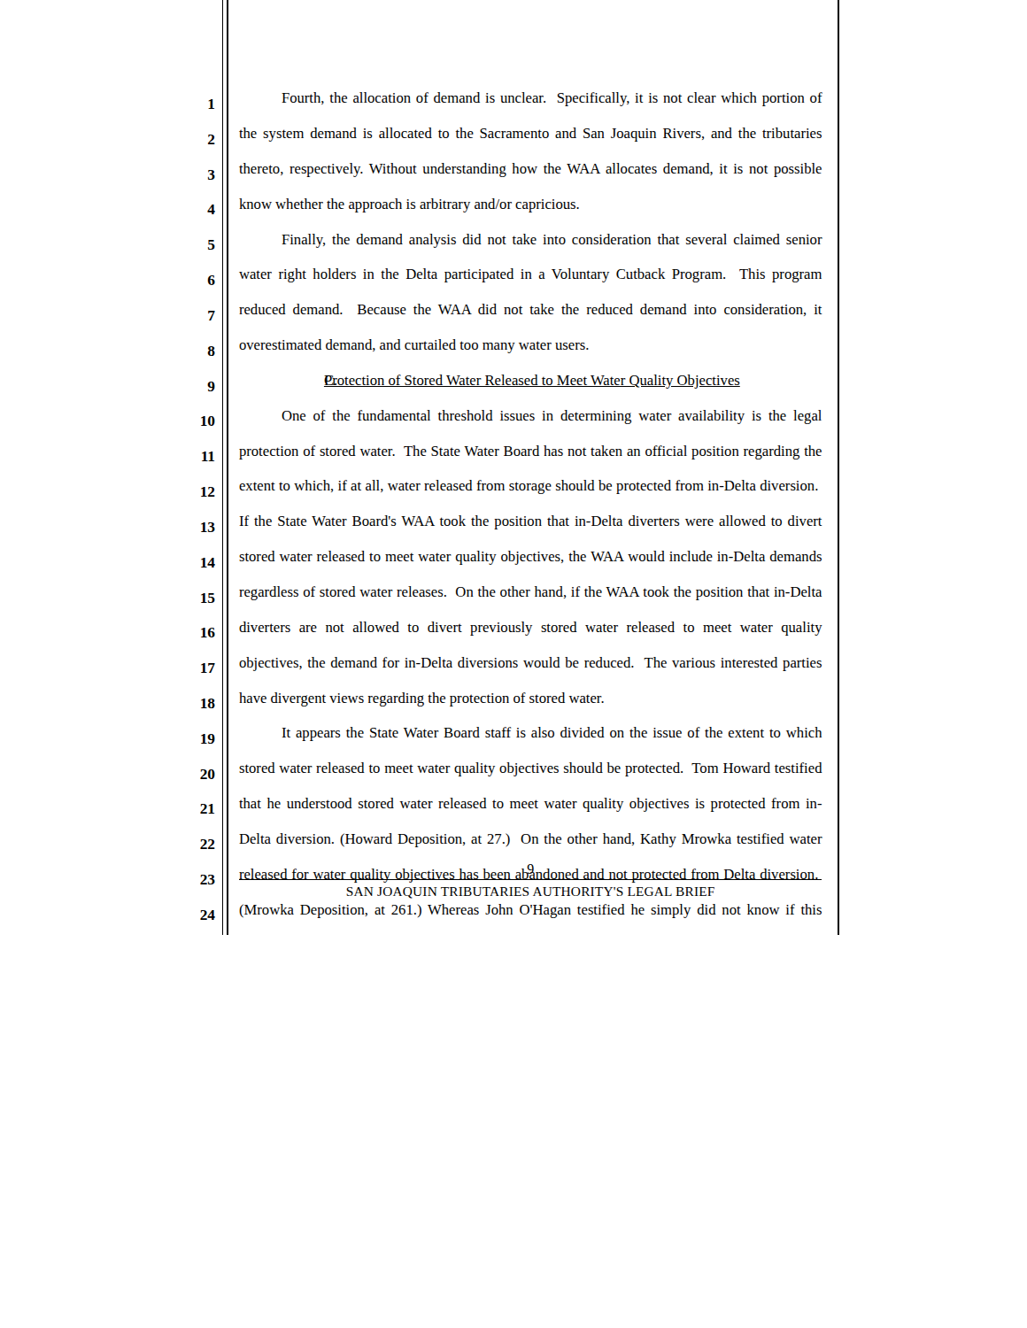1
2
3
4
5
6
7
8
9
10
11
12
13
14
15
16
17
18
19
20
21
22
23
24
25
26
27
28
Fourth, the allocation of demand is unclear. Specifically, it is not clear which portion of the system demand is allocated to the Sacramento and San Joaquin Rivers, and the tributaries thereto, respectively. Without understanding how the WAA allocates demand, it is not possible know whether the approach is arbitrary and/or capricious.
Finally, the demand analysis did not take into consideration that several claimed senior water right holders in the Delta participated in a Voluntary Cutback Program. This program reduced demand. Because the WAA did not take the reduced demand into consideration, it overestimated demand, and curtailed too many water users.
C. Protection of Stored Water Released to Meet Water Quality Objectives
One of the fundamental threshold issues in determining water availability is the legal protection of stored water. The State Water Board has not taken an official position regarding the extent to which, if at all, water released from storage should be protected from in-Delta diversion. If the State Water Board's WAA took the position that in-Delta diverters were allowed to divert stored water released to meet water quality objectives, the WAA would include in-Delta demands regardless of stored water releases. On the other hand, if the WAA took the position that in-Delta diverters are not allowed to divert previously stored water released to meet water quality objectives, the demand for in-Delta diversions would be reduced. The various interested parties have divergent views regarding the protection of stored water.
It appears the State Water Board staff is also divided on the issue of the extent to which stored water released to meet water quality objectives should be protected. Tom Howard testified that he understood stored water released to meet water quality objectives is protected from in-Delta diversion. (Howard Deposition, at 27.) On the other hand, Kathy Mrowka testified water released for water quality objectives has been abandoned and not protected from Delta diversion. (Mrowka Deposition, at 261.) Whereas John O'Hagan testified he simply did not know if this water was protected or treated as abandoned. (O'Hagan Deposition, at 57.)
The issue of when and how previously stored water is protected is fundamental to the management of water, the authority to appropriate water, and the determination of unlawful diversion of water throughout the state. Certainly the State Water Board and its staff should develop a consistent approach regarding this issue. To the extent parties disagree and challenge the State
9
SAN JOAQUIN TRIBUTARIES AUTHORITY'S LEGAL BRIEF